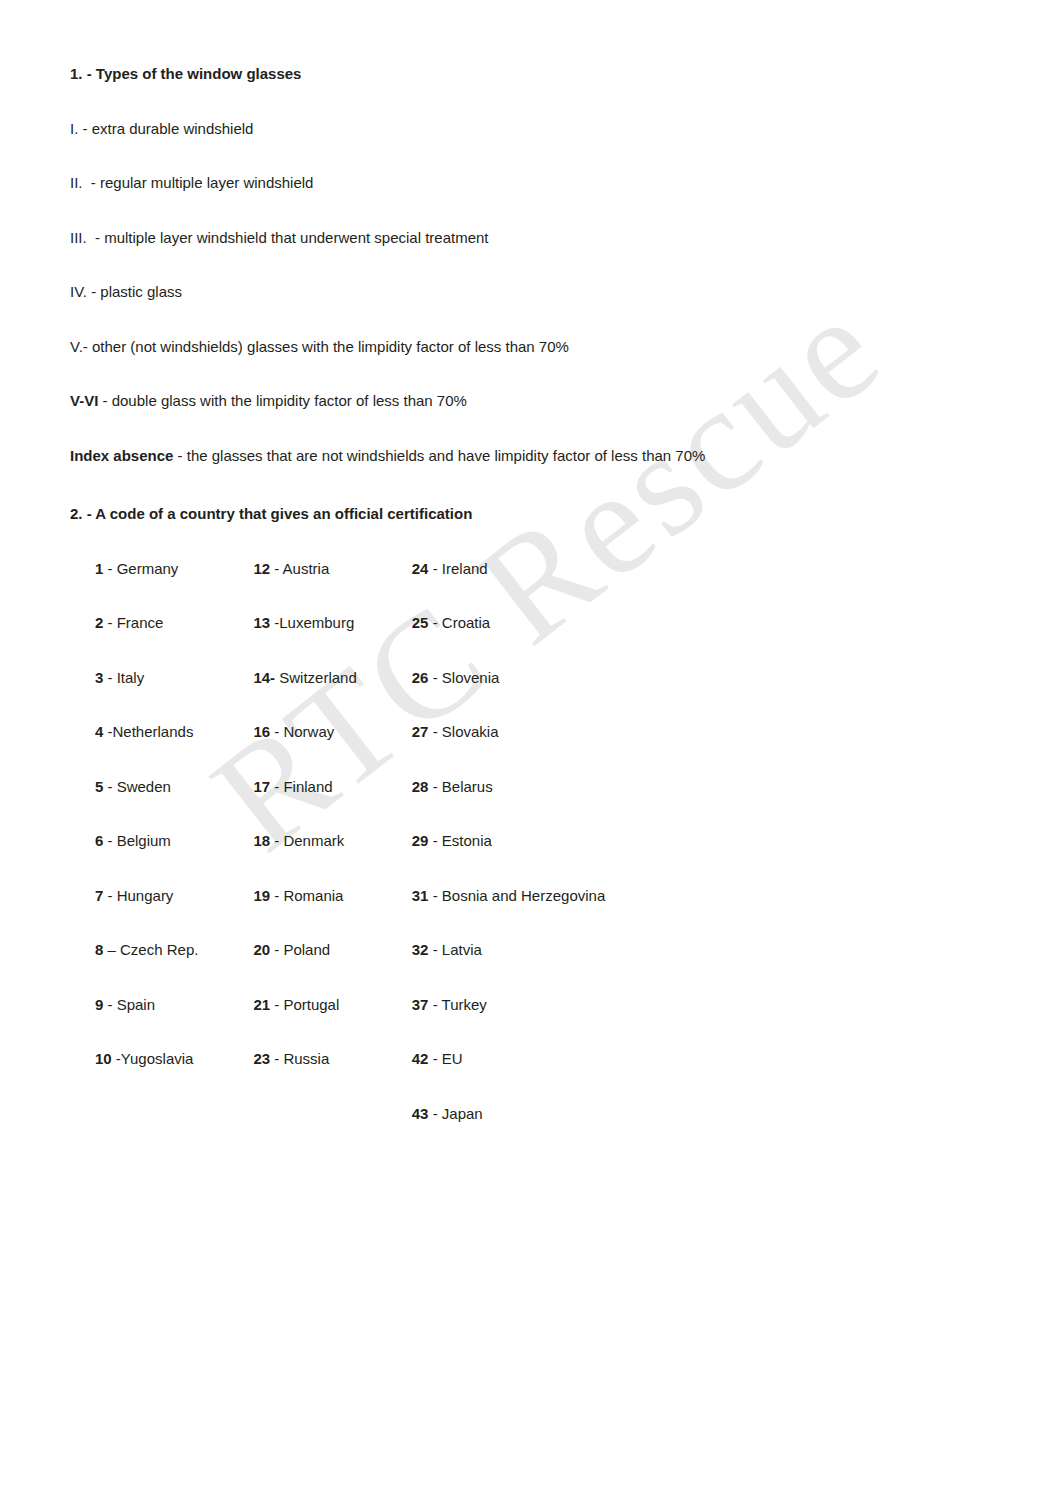RTC Rescue
1. - Types of the window glasses
I. - extra durable windshield
II. - regular multiple layer windshield
III. - multiple layer windshield that underwent special treatment
IV. - plastic glass
V.- other (not windshields) glasses with the limpidity factor of less than 70%
V-VI - double glass with the limpidity factor of less than 70%
Index absence - the glasses that are not windshields and have limpidity factor of less than 70%
2. - A code of a country that gives an official certification
| 1 - Germany | 12 - Austria | 24 - Ireland |
| 2 - France | 13 -Luxemburg | 25 - Croatia |
| 3 - Italy | 14- Switzerland | 26 - Slovenia |
| 4 -Netherlands | 16 - Norway | 27 - Slovakia |
| 5 - Sweden | 17 - Finland | 28 - Belarus |
| 6 - Belgium | 18 - Denmark | 29 - Estonia |
| 7 - Hungary | 19 - Romania | 31 - Bosnia and Herzegovina |
| 8 – Czech Rep. | 20 - Poland | 32 - Latvia |
| 9 - Spain | 21 - Portugal | 37 - Turkey |
| 10 -Yugoslavia | 23 - Russia | 42 - EU |
| | | 43 - Japan |